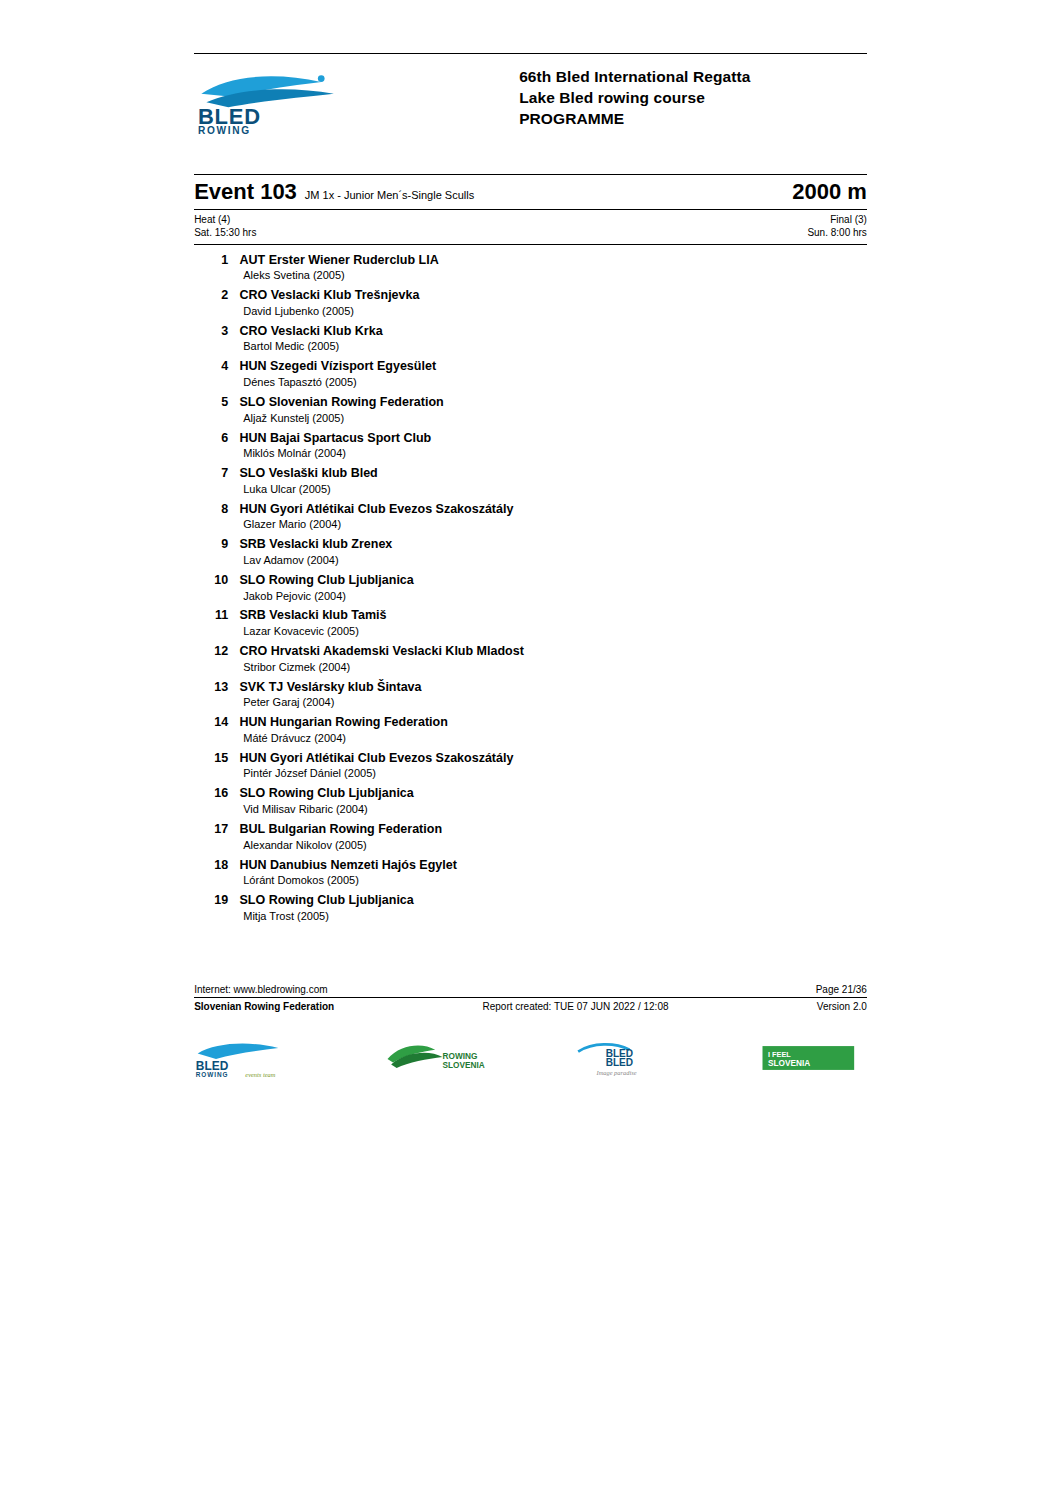BLED ROWING
66th Bled International Regatta
Lake Bled rowing course
PROGRAMME
Event 103 JM 1x - Junior Men´s-Single Sculls
2000 m
Heat (4)
Sat. 15:30 hrs
Final (3)
Sun. 8:00 hrs
1
AUT Erster Wiener Ruderclub LIA
Aleks Svetina (2005)
2
CRO Veslacki Klub Trešnjevka
David Ljubenko (2005)
3
CRO Veslacki Klub Krka
Bartol Medic (2005)
4
HUN Szegedi Vízisport Egyesület
Dénes Tapasztó (2005)
5
SLO Slovenian Rowing Federation
Aljaž Kunstelj (2005)
6
HUN Bajai Spartacus Sport Club
Miklós Molnár (2004)
7
SLO Veslaški klub Bled
Luka Ulcar (2005)
8
HUN Gyori Atlétikai Club Evezos Szakoszátály
Glazer Mario (2004)
9
SRB Veslacki klub Zrenex
Lav Adamov (2004)
10
SLO Rowing Club Ljubljanica
Jakob Pejovic (2004)
11
SRB Veslacki klub Tamiš
Lazar Kovacevic (2005)
12
CRO Hrvatski Akademski Veslacki Klub Mladost
Stribor Cizmek (2004)
13
SVK TJ Veslársky klub Šintava
Peter Garaj (2004)
14
HUN Hungarian Rowing Federation
Máté Drávucz (2004)
15
HUN Gyori Atlétikai Club Evezos Szakoszátály
Pintér József Dániel (2005)
16
SLO Rowing Club Ljubljanica
Vid Milisav Ribaric (2004)
17
BUL Bulgarian Rowing Federation
Alexandar Nikolov (2005)
18
HUN Danubius Nemzeti Hajós Egylet
Lóránt Domokos (2005)
19
SLO Rowing Club Ljubljanica
Mitja Trost (2005)
Internet: www.bledrowing.com
Page 21/36
Slovenian Rowing Federation
Report created: TUE 07 JUN 2022 / 12:08
Version 2.0
BLED ROWING events team
ROWING SLOVENIA
BLED BLED Image paradise
I FEEL SLOVENIA